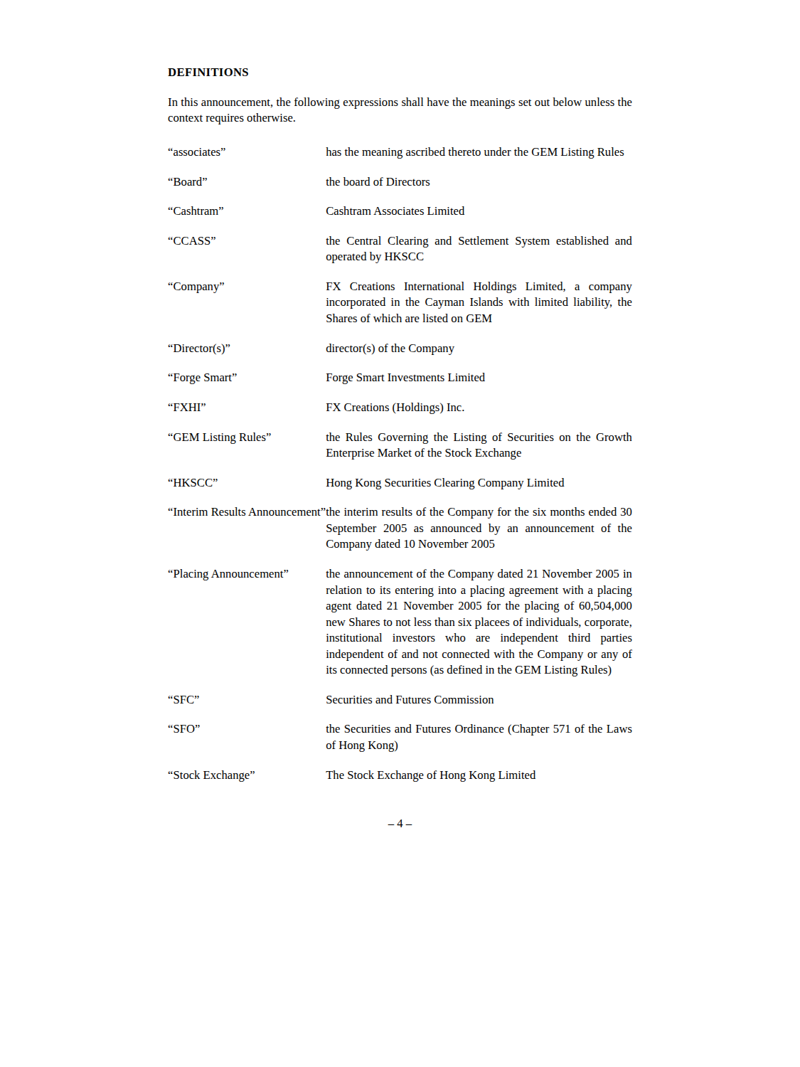DEFINITIONS
In this announcement, the following expressions shall have the meanings set out below unless the context requires otherwise.
| “associates” | has the meaning ascribed thereto under the GEM Listing Rules |
| “Board” | the board of Directors |
| “Cashtram” | Cashtram Associates Limited |
| “CCASS” | the Central Clearing and Settlement System established and operated by HKSCC |
| “Company” | FX Creations International Holdings Limited, a company incorporated in the Cayman Islands with limited liability, the Shares of which are listed on GEM |
| “Director(s)” | director(s) of the Company |
| “Forge Smart” | Forge Smart Investments Limited |
| “FXHI” | FX Creations (Holdings) Inc. |
| “GEM Listing Rules” | the Rules Governing the Listing of Securities on the Growth Enterprise Market of the Stock Exchange |
| “HKSCC” | Hong Kong Securities Clearing Company Limited |
| “Interim Results Announcement” | the interim results of the Company for the six months ended 30 September 2005 as announced by an announcement of the Company dated 10 November 2005 |
| “Placing Announcement” | the announcement of the Company dated 21 November 2005 in relation to its entering into a placing agreement with a placing agent dated 21 November 2005 for the placing of 60,504,000 new Shares to not less than six placees of individuals, corporate, institutional investors who are independent third parties independent of and not connected with the Company or any of its connected persons (as defined in the GEM Listing Rules) |
| “SFC” | Securities and Futures Commission |
| “SFO” | the Securities and Futures Ordinance (Chapter 571 of the Laws of Hong Kong) |
| “Stock Exchange” | The Stock Exchange of Hong Kong Limited |
– 4 –